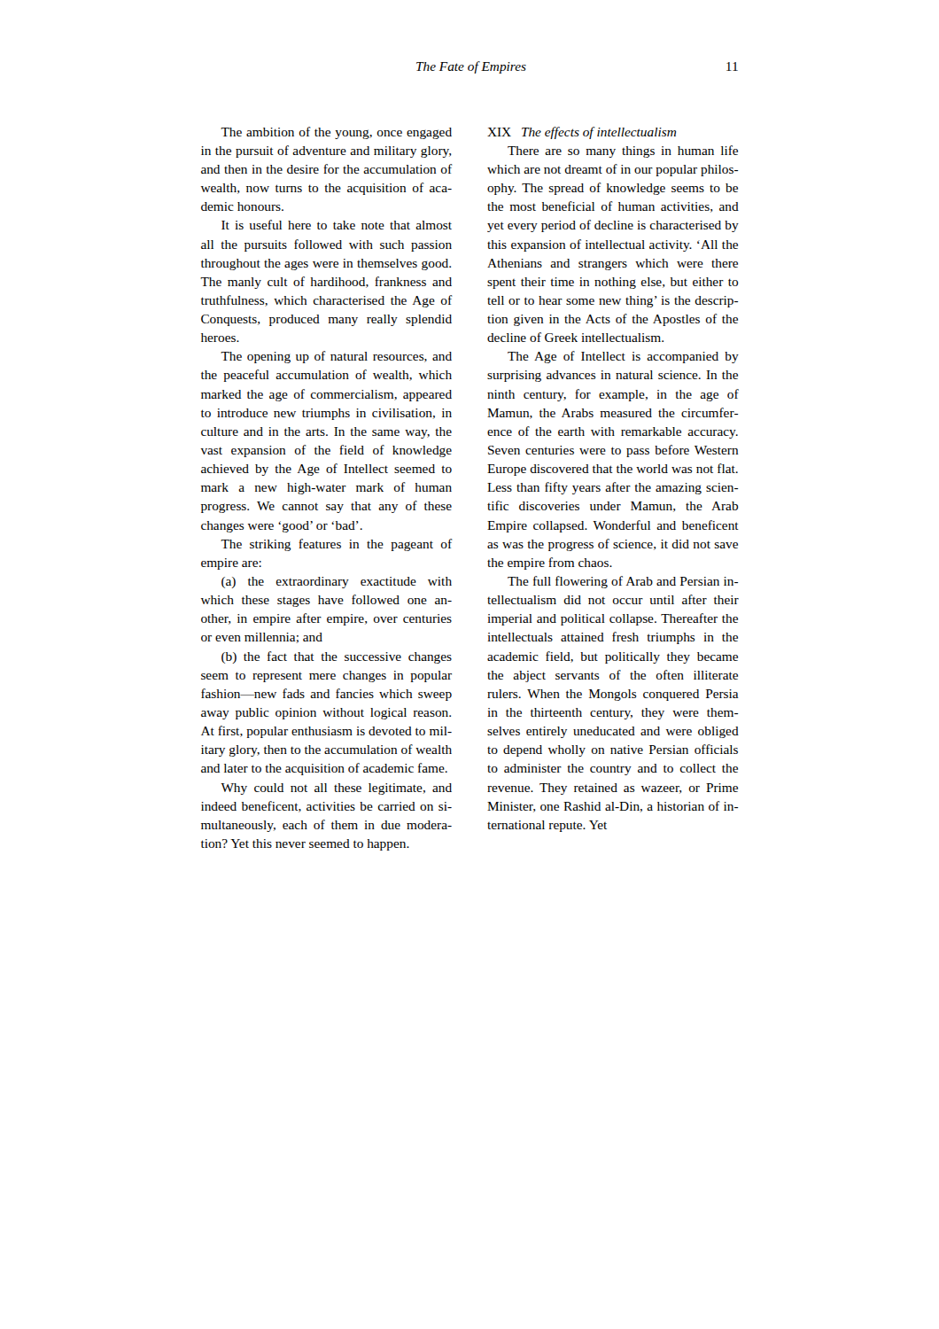The Fate of Empires 11
The ambition of the young, once engaged in the pursuit of adventure and military glory, and then in the desire for the accumulation of wealth, now turns to the acquisition of academic honours.
It is useful here to take note that almost all the pursuits followed with such passion throughout the ages were in themselves good. The manly cult of hardihood, frankness and truthfulness, which characterised the Age of Conquests, produced many really splendid heroes.
The opening up of natural resources, and the peaceful accumulation of wealth, which marked the age of commercialism, appeared to introduce new triumphs in civilisation, in culture and in the arts. In the same way, the vast expansion of the field of knowledge achieved by the Age of Intellect seemed to mark a new high-water mark of human progress. We cannot say that any of these changes were ‘good’ or ‘bad’.
The striking features in the pageant of empire are:
(a) the extraordinary exactitude with which these stages have followed one another, in empire after empire, over centuries or even millennia; and
(b) the fact that the successive changes seem to represent mere changes in popular fashion—new fads and fancies which sweep away public opinion without logical reason. At first, popular enthusiasm is devoted to military glory, then to the accumulation of wealth and later to the acquisition of academic fame.
Why could not all these legitimate, and indeed beneficent, activities be carried on simultaneously, each of them in due moderation? Yet this never seemed to happen.
XIXThe effects of intellectualism
There are so many things in human life which are not dreamt of in our popular philosophy. The spread of knowledge seems to be the most beneficial of human activities, and yet every period of decline is characterised by this expansion of intellectual activity. ‘All the Athenians and strangers which were there spent their time in nothing else, but either to tell or to hear some new thing’ is the description given in the Acts of the Apostles of the decline of Greek intellectualism.
The Age of Intellect is accompanied by surprising advances in natural science. In the ninth century, for example, in the age of Mamun, the Arabs measured the circumference of the earth with remarkable accuracy. Seven centuries were to pass before Western Europe discovered that the world was not flat. Less than fifty years after the amazing scientific discoveries under Mamun, the Arab Empire collapsed. Wonderful and beneficent as was the progress of science, it did not save the empire from chaos.
The full flowering of Arab and Persian intellectualism did not occur until after their imperial and political collapse. Thereafter the intellectuals attained fresh triumphs in the academic field, but politically they became the abject servants of the often illiterate rulers. When the Mongols conquered Persia in the thirteenth century, they were themselves entirely uneducated and were obliged to depend wholly on native Persian officials to administer the country and to collect the revenue. They retained as wazeer, or Prime Minister, one Rashid al-Din, a historian of international repute. Yet